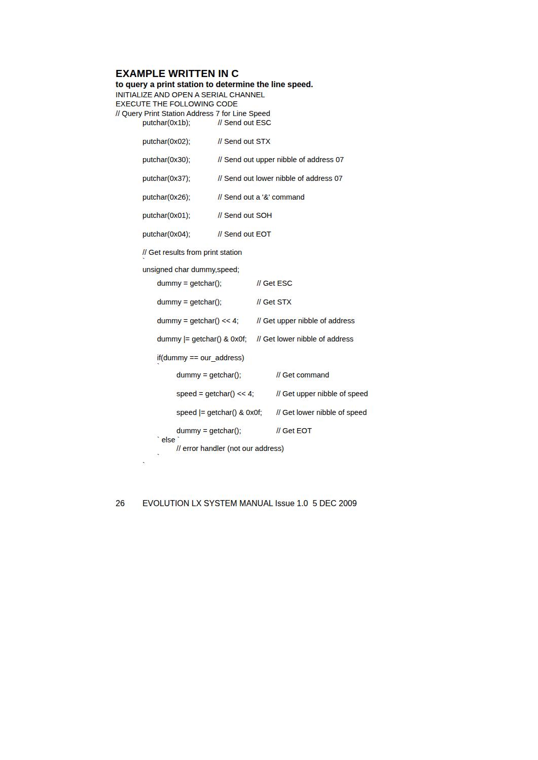EXAMPLE WRITTEN IN C
to query a print station to determine the line speed.
INITIALIZE AND OPEN A SERIAL CHANNEL
EXECUTE THE FOLLOWING CODE
// Query Print Station Address 7 for Line Speed
putchar(0x1b);// Send out ESC
putchar(0x02);// Send out STX
putchar(0x30);// Send out upper nibble of address 07
putchar(0x37);// Send out lower nibble of address 07
putchar(0x26);// Send out a '&' command
putchar(0x01);// Send out SOH
putchar(0x04);// Send out EOT
// Get results from print station
`
unsigned char dummy,speed;
dummy = getchar();// Get ESC
dummy = getchar();// Get STX
dummy = getchar() << 4;// Get upper nibble of address
dummy |= getchar() & 0x0f;// Get lower nibble of address
if(dummy == our_address)
`
dummy = getchar();// Get command
speed = getchar() << 4;// Get upper nibble of speed
speed |= getchar() & 0x0f;// Get lower nibble of speed
dummy = getchar();// Get EOT
` else `
// error handler (not our address)
`
`
26 EVOLUTION LX SYSTEM MANUAL Issue 1.0 5 DEC 2009